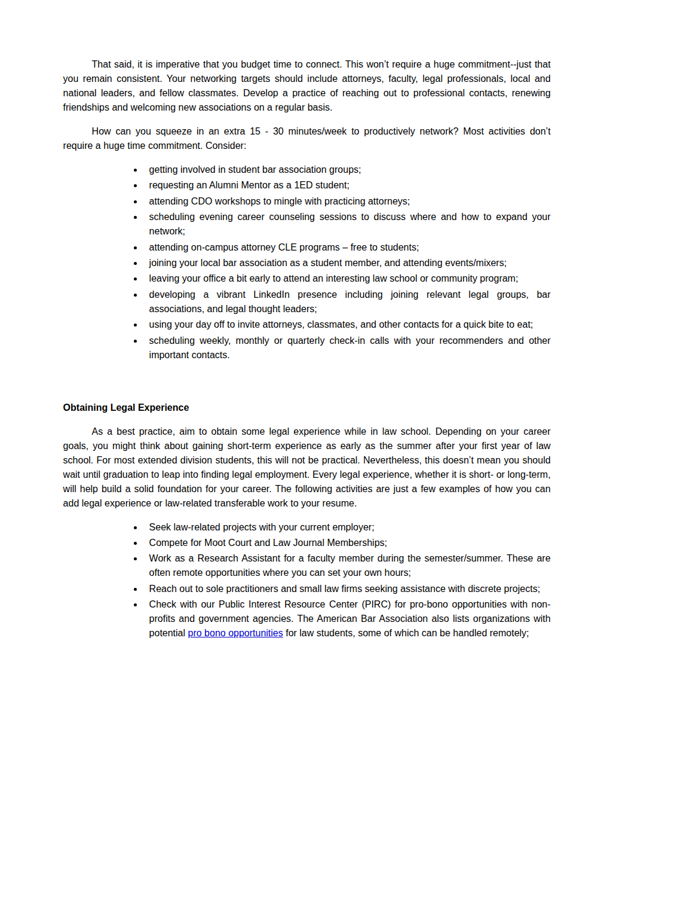That said, it is imperative that you budget time to connect. This won’t require a huge commitment--just that you remain consistent. Your networking targets should include attorneys, faculty, legal professionals, local and national leaders, and fellow classmates. Develop a practice of reaching out to professional contacts, renewing friendships and welcoming new associations on a regular basis.
How can you squeeze in an extra 15 - 30 minutes/week to productively network? Most activities don’t require a huge time commitment. Consider:
getting involved in student bar association groups;
requesting an Alumni Mentor as a 1ED student;
attending CDO workshops to mingle with practicing attorneys;
scheduling evening career counseling sessions to discuss where and how to expand your network;
attending on-campus attorney CLE programs – free to students;
joining your local bar association as a student member, and attending events/mixers;
leaving your office a bit early to attend an interesting law school or community program;
developing a vibrant LinkedIn presence including joining relevant legal groups, bar associations, and legal thought leaders;
using your day off to invite attorneys, classmates, and other contacts for a quick bite to eat;
scheduling weekly, monthly or quarterly check-in calls with your recommenders and other important contacts.
Obtaining Legal Experience
As a best practice, aim to obtain some legal experience while in law school. Depending on your career goals, you might think about gaining short-term experience as early as the summer after your first year of law school. For most extended division students, this will not be practical. Nevertheless, this doesn’t mean you should wait until graduation to leap into finding legal employment. Every legal experience, whether it is short- or long-term, will help build a solid foundation for your career. The following activities are just a few examples of how you can add legal experience or law-related transferable work to your resume.
Seek law-related projects with your current employer;
Compete for Moot Court and Law Journal Memberships;
Work as a Research Assistant for a faculty member during the semester/summer. These are often remote opportunities where you can set your own hours;
Reach out to sole practitioners and small law firms seeking assistance with discrete projects;
Check with our Public Interest Resource Center (PIRC) for pro-bono opportunities with non-profits and government agencies. The American Bar Association also lists organizations with potential pro bono opportunities for law students, some of which can be handled remotely;